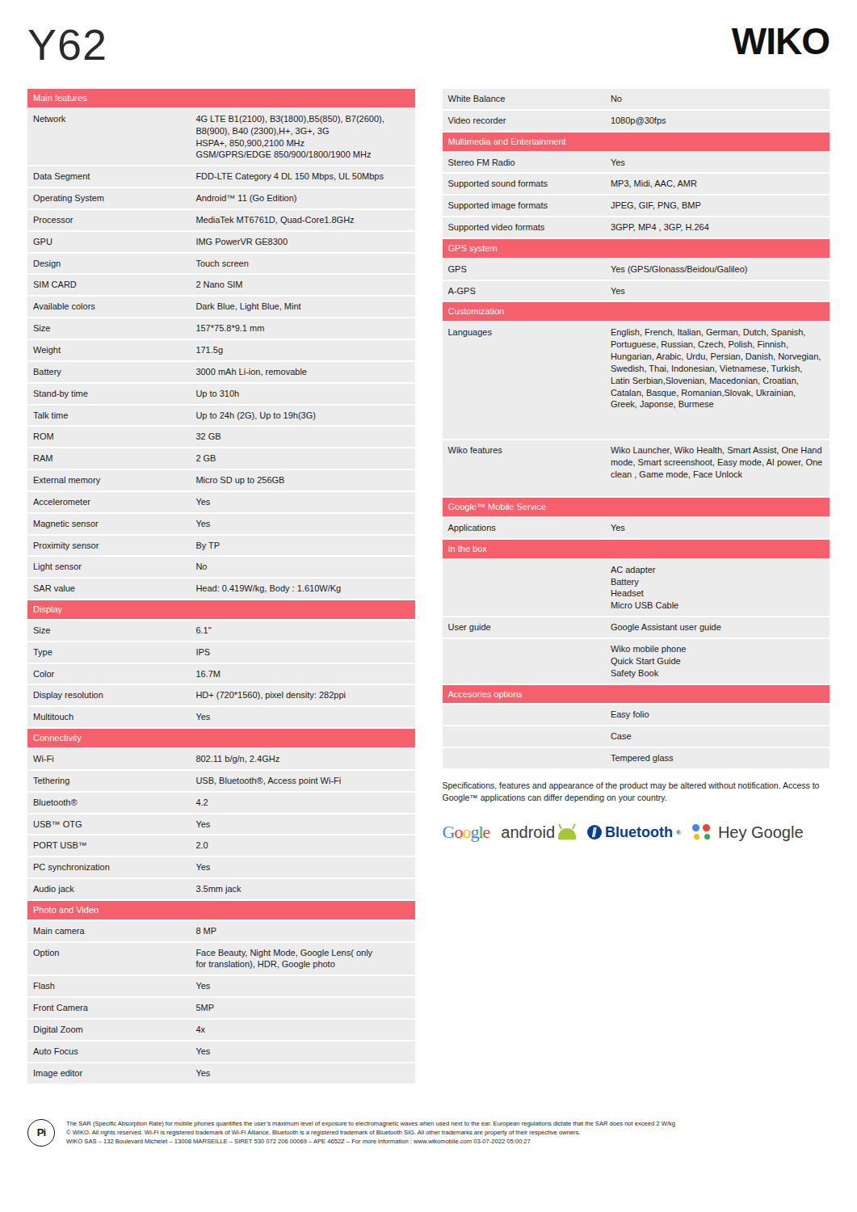Y62
WIKO
| Main features |
| Network | 4G LTE B1(2100), B3(1800),B5(850), B7(2600), B8(900), B40 (2300),H+, 3G+, 3G HSPA+, 850,900,2100 MHz GSM/GPRS/EDGE 850/900/1800/1900 MHz |
| Data Segment | FDD-LTE Category 4 DL 150 Mbps, UL 50Mbps |
| Operating System | Android™ 11 (Go Edition) |
| Processor | MediaTek MT6761D, Quad-Core1.8GHz |
| GPU | IMG PowerVR GE8300 |
| Design | Touch screen |
| SIM CARD | 2 Nano SIM |
| Available colors | Dark Blue, Light Blue, Mint |
| Size | 157*75.8*9.1 mm |
| Weight | 171.5g |
| Battery | 3000 mAh Li-ion, removable |
| Stand-by time | Up to 310h |
| Talk time | Up to 24h (2G), Up to 19h(3G) |
| ROM | 32 GB |
| RAM | 2 GB |
| External memory | Micro SD up to 256GB |
| Accelerometer | Yes |
| Magnetic sensor | Yes |
| Proximity sensor | By TP |
| Light sensor | No |
| SAR value | Head: 0.419W/kg, Body : 1.610W/Kg |
| Display |
| Size | 6.1" |
| Type | IPS |
| Color | 16.7M |
| Display resolution | HD+ (720*1560), pixel density: 282ppi |
| Multitouch | Yes |
| Connectivity |
| Wi-Fi | 802.11 b/g/n, 2.4GHz |
| Tethering | USB, Bluetooth®, Access point Wi-Fi |
| Bluetooth® | 4.2 |
| USB™ OTG | Yes |
| PORT USB™ | 2.0 |
| PC synchronization | Yes |
| Audio jack | 3.5mm jack |
| Photo and Video |
| Main camera | 8 MP |
| Option | Face Beauty, Night Mode, Google Lens( only for translation), HDR, Google photo |
| Flash | Yes |
| Front Camera | 5MP |
| Digital Zoom | 4x |
| Auto Focus | Yes |
| Image editor | Yes |
| White Balance | No |
| Video recorder | 1080p@30fps |
| Multimedia and Entertainment |
| Stereo FM Radio | Yes |
| Supported sound formats | MP3, Midi, AAC, AMR |
| Supported image formats | JPEG, GIF, PNG, BMP |
| Supported video formats | 3GPP, MP4 , 3GP, H.264 |
| GPS system |
| GPS | Yes (GPS/Glonass/Beidou/Galileo) |
| A-GPS | Yes |
| Customization |
| Languages | English, French, Italian, German, Dutch, Spanish, Portuguese, Russian, Czech, Polish, Finnish, Hungarian, Arabic, Urdu, Persian, Danish, Norvegian, Swedish, Thai, Indonesian, Vietnamese, Turkish, Latin Serbian,Slovenian, Macedonian, Croatian, Catalan, Basque, Romanian,Slovak, Ukrainian, Greek, Japonse, Burmese |
| Wiko features | Wiko Launcher, Wiko Health, Smart Assist, One Hand mode, Smart screenshoot, Easy mode, AI power, One clean , Game mode, Face Unlock |
| Google™ Mobile Service |
| Applications | Yes |
| In the box |
| | AC adapter Battery Headset Micro USB Cable |
| User guide | Google Assistant user guide |
| | Wiko mobile phone Quick Start Guide Safety Book |
| Accesories options |
| | Easy folio |
| | Case |
| | Tempered glass |
Specifications, features and appearance of the product may be altered without notification. Access to Google™ applications can differ depending on your country.
Google
android
Bluetooth®
Hey Google
Pi
The SAR (Specific Absorption Rate) for mobile phones quantifies the user’s maximum level of exposure to electromagnetic waves when used next to the ear. European regulations dictate that the SAR does not exceed 2 W/kg
© WIKO. All rights reserved. Wi-Fi is registered trademark of Wi-Fi Alliance. Bluetooth is a registered trademark of Bluetooth SIG. All other trademarks are property of their respective owners.
WIKO SAS – 132 Boulevard Michelet – 13008 MARSEILLE – SIRET 530 072 206 00069 – APE 4652Z – For more information : www.wikomobile.com 03-07-2022 05:00:27